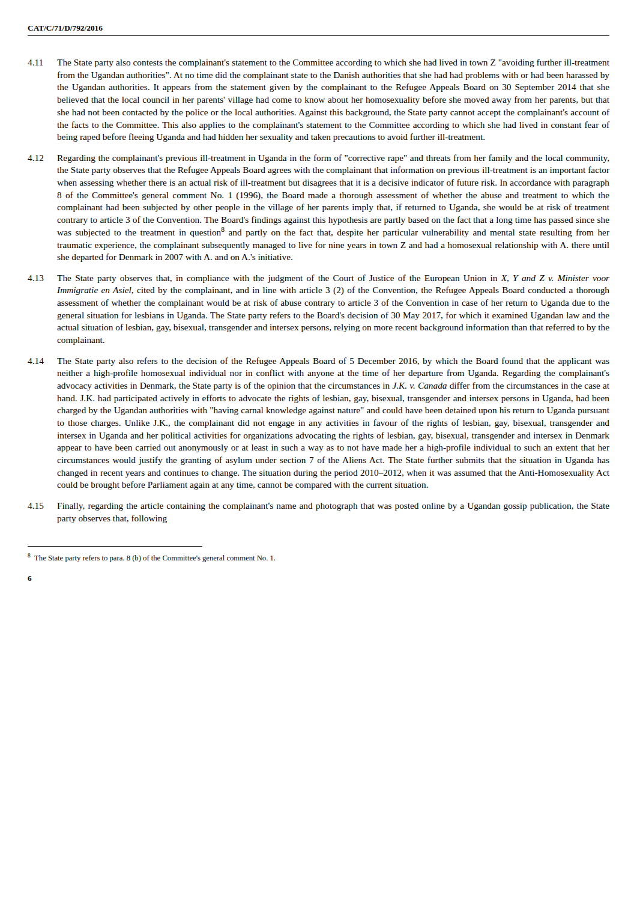CAT/C/71/D/792/2016
4.11 The State party also contests the complainant's statement to the Committee according to which she had lived in town Z "avoiding further ill-treatment from the Ugandan authorities". At no time did the complainant state to the Danish authorities that she had had problems with or had been harassed by the Ugandan authorities. It appears from the statement given by the complainant to the Refugee Appeals Board on 30 September 2014 that she believed that the local council in her parents' village had come to know about her homosexuality before she moved away from her parents, but that she had not been contacted by the police or the local authorities. Against this background, the State party cannot accept the complainant's account of the facts to the Committee. This also applies to the complainant's statement to the Committee according to which she had lived in constant fear of being raped before fleeing Uganda and had hidden her sexuality and taken precautions to avoid further ill-treatment.
4.12 Regarding the complainant's previous ill-treatment in Uganda in the form of "corrective rape" and threats from her family and the local community, the State party observes that the Refugee Appeals Board agrees with the complainant that information on previous ill-treatment is an important factor when assessing whether there is an actual risk of ill-treatment but disagrees that it is a decisive indicator of future risk. In accordance with paragraph 8 of the Committee's general comment No. 1 (1996), the Board made a thorough assessment of whether the abuse and treatment to which the complainant had been subjected by other people in the village of her parents imply that, if returned to Uganda, she would be at risk of treatment contrary to article 3 of the Convention. The Board's findings against this hypothesis are partly based on the fact that a long time has passed since she was subjected to the treatment in question8 and partly on the fact that, despite her particular vulnerability and mental state resulting from her traumatic experience, the complainant subsequently managed to live for nine years in town Z and had a homosexual relationship with A. there until she departed for Denmark in 2007 with A. and on A.'s initiative.
4.13 The State party observes that, in compliance with the judgment of the Court of Justice of the European Union in X, Y and Z v. Minister voor Immigratie en Asiel, cited by the complainant, and in line with article 3 (2) of the Convention, the Refugee Appeals Board conducted a thorough assessment of whether the complainant would be at risk of abuse contrary to article 3 of the Convention in case of her return to Uganda due to the general situation for lesbians in Uganda. The State party refers to the Board's decision of 30 May 2017, for which it examined Ugandan law and the actual situation of lesbian, gay, bisexual, transgender and intersex persons, relying on more recent background information than that referred to by the complainant.
4.14 The State party also refers to the decision of the Refugee Appeals Board of 5 December 2016, by which the Board found that the applicant was neither a high-profile homosexual individual nor in conflict with anyone at the time of her departure from Uganda. Regarding the complainant's advocacy activities in Denmark, the State party is of the opinion that the circumstances in J.K. v. Canada differ from the circumstances in the case at hand. J.K. had participated actively in efforts to advocate the rights of lesbian, gay, bisexual, transgender and intersex persons in Uganda, had been charged by the Ugandan authorities with "having carnal knowledge against nature" and could have been detained upon his return to Uganda pursuant to those charges. Unlike J.K., the complainant did not engage in any activities in favour of the rights of lesbian, gay, bisexual, transgender and intersex in Uganda and her political activities for organizations advocating the rights of lesbian, gay, bisexual, transgender and intersex in Denmark appear to have been carried out anonymously or at least in such a way as to not have made her a high-profile individual to such an extent that her circumstances would justify the granting of asylum under section 7 of the Aliens Act. The State further submits that the situation in Uganda has changed in recent years and continues to change. The situation during the period 2010–2012, when it was assumed that the Anti-Homosexuality Act could be brought before Parliament again at any time, cannot be compared with the current situation.
4.15 Finally, regarding the article containing the complainant's name and photograph that was posted online by a Ugandan gossip publication, the State party observes that, following
8 The State party refers to para. 8 (b) of the Committee's general comment No. 1.
6